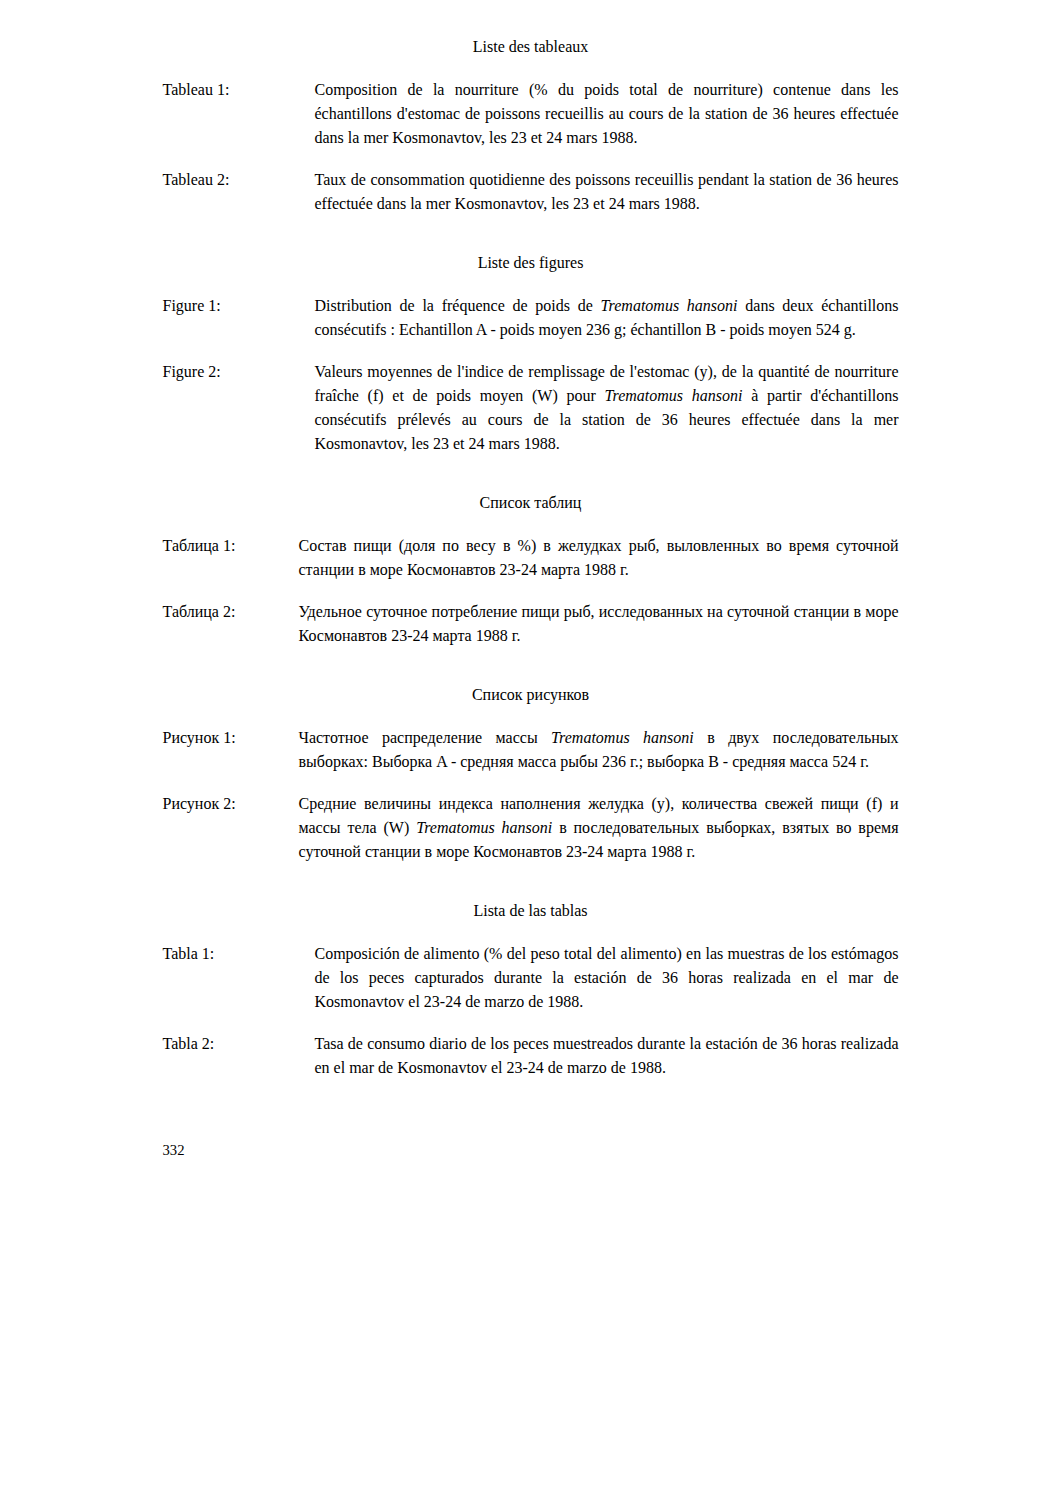Liste des tableaux
Tableau 1:
Composition de la nourriture (% du poids total de nourriture) contenue dans les échantillons d'estomac de poissons recueillis au cours de la station de 36 heures effectuée dans la mer Kosmonavtov, les 23 et 24 mars 1988.
Tableau 2:
Taux de consommation quotidienne des poissons receuillis pendant la station de 36 heures effectuée dans la mer Kosmonavtov, les 23 et 24 mars 1988.
Liste des figures
Figure 1:
Distribution de la fréquence de poids de Trematomus hansoni dans deux échantillons consécutifs : Echantillon A - poids moyen 236 g; échantillon B - poids moyen 524 g.
Figure 2:
Valeurs moyennes de l'indice de remplissage de l'estomac (y), de la quantité de nourriture fraîche (f) et de poids moyen (W) pour Trematomus hansoni à partir d'échantillons consécutifs prélevés au cours de la station de 36 heures effectuée dans la mer Kosmonavtov, les 23 et 24 mars 1988.
Список таблиц
Таблица 1:
Состав пищи (доля по весу в %) в желудках рыб, выловленных во время суточной станции в море Космонавтов 23-24 марта 1988 г.
Таблица 2:
Удельное суточное потребление пищи рыб, исследованных на суточной станции в море Космонавтов 23-24 марта 1988 г.
Список рисунков
Рисунок 1:
Частотное распределение массы Trematomus hansoni в двух последовательных выборках: Выборка A - средняя масса рыбы 236 г.; выборка B - средняя масса 524 г.
Рисунок 2:
Средние величины индекса наполнения желудка (y), количества свежей пищи (f) и массы тела (W) Trematomus hansoni в последовательных выборках, взятых во время суточной станции в море Космонавтов 23-24 марта 1988 г.
Lista de las tablas
Tabla 1:
Composición de alimento (% del peso total del alimento) en las muestras de los estómagos de los peces capturados durante la estación de 36 horas realizada en el mar de Kosmonavtov el 23-24 de marzo de 1988.
Tabla 2:
Tasa de consumo diario de los peces muestreados durante la estación de 36 horas realizada en el mar de Kosmonavtov el 23-24 de marzo de 1988.
332